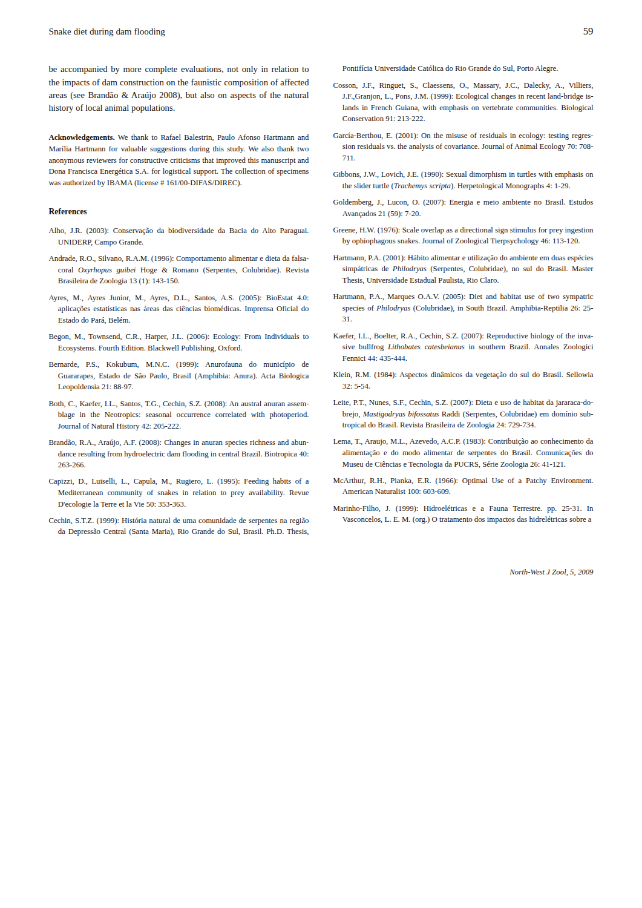Snake diet during dam flooding 59
be accompanied by more complete evaluations, not only in relation to the impacts of dam construction on the faunistic composition of affected areas (see Brandão & Araújo 2008), but also on aspects of the natural history of local animal populations.
Acknowledgements. We thank to Rafael Balestrin, Paulo Afonso Hartmann and Marília Hartmann for valuable suggestions during this study. We also thank two anonymous reviewers for constructive criticisms that improved this manuscript and Dona Francisca Energética S.A. for logistical support. The collection of specimens was authorized by IBAMA (license # 161/00-DIFAS/DIREC).
References
Alho, J.R. (2003): Conservação da biodiversidade da Bacia do Alto Paraguai. UNIDERP, Campo Grande.
Andrade, R.O., Silvano, R.A.M. (1996): Comportamento alimentar e dieta da falsa-coral Oxyrhopus guibei Hoge & Romano (Serpentes, Colubridae). Revista Brasileira de Zoologia 13 (1): 143-150.
Ayres, M., Ayres Junior, M., Ayres, D.L., Santos, A.S. (2005): BioEstat 4.0: aplicações estatísticas nas áreas das ciências biomédicas. Imprensa Oficial do Estado do Pará, Belém.
Begon, M., Townsend, C.R., Harper, J.L. (2006): Ecology: From Individuals to Ecosystems. Fourth Edition. Blackwell Publishing, Oxford.
Bernarde, P.S., Kokubum, M.N.C. (1999): Anurofauna do município de Guararapes, Estado de São Paulo, Brasil (Amphibia: Anura). Acta Biologica Leopoldensia 21: 88-97.
Both, C., Kaefer, I.L., Santos, T.G., Cechin, S.Z. (2008): An austral anuran assemblage in the Neotropics: seasonal occurrence correlated with photoperiod. Journal of Natural History 42: 205-222.
Brandão, R.A., Araújo, A.F. (2008): Changes in anuran species richness and abundance resulting from hydroelectric dam flooding in central Brazil. Biotropica 40: 263-266.
Capizzi, D., Luiselli, L., Capula, M., Rugiero, L. (1995): Feeding habits of a Mediterranean community of snakes in relation to prey availability. Revue D'ecologie la Terre et la Vie 50: 353-363.
Cechin, S.T.Z. (1999): História natural de uma comunidade de serpentes na região da Depressão Central (Santa Maria), Rio Grande do Sul, Brasil. Ph.D. Thesis, Pontifícia Universidade Católica do Rio Grande do Sul, Porto Alegre.
Cosson, J.F., Ringuet, S., Claessens, O., Massary, J.C., Dalecky, A., Villiers, J.F.,Granjon, L., Pons, J.M. (1999): Ecological changes in recent land-bridge islands in French Guiana, with emphasis on vertebrate communities. Biological Conservation 91: 213-222.
García-Berthou, E. (2001): On the misuse of residuals in ecology: testing regression residuals vs. the analysis of covariance. Journal of Animal Ecology 70: 708-711.
Gibbons, J.W., Lovich, J.E. (1990): Sexual dimorphism in turtles with emphasis on the slider turtle (Trachemys scripta). Herpetological Monographs 4: 1-29.
Goldemberg, J., Lucon, O. (2007): Energia e meio ambiente no Brasil. Estudos Avançados 21 (59): 7-20.
Greene, H.W. (1976): Scale overlap as a directional sign stimulus for prey ingestion by ophiophagous snakes. Journal of Zoological Tierpsychology 46: 113-120.
Hartmann, P.A. (2001): Hábito alimentar e utilização do ambiente em duas espécies simpátricas de Philodryas (Serpentes, Colubridae), no sul do Brasil. Master Thesis, Universidade Estadual Paulista, Rio Claro.
Hartmann, P.A., Marques O.A.V. (2005): Diet and habitat use of two sympatric species of Philodryas (Colubridae), in South Brazil. Amphibia-Reptilia 26: 25-31.
Kaefer, I.L., Boelter, R.A., Cechin, S.Z. (2007): Reproductive biology of the invasive bullfrog Lithobates catesbeianus in southern Brazil. Annales Zoologici Fennici 44: 435-444.
Klein, R.M. (1984): Aspectos dinâmicos da vegetação do sul do Brasil. Sellowia 32: 5-54.
Leite, P.T., Nunes, S.F., Cechin, S.Z. (2007): Dieta e uso de habitat da jararaca-do-brejo, Mastigodryas bifossatus Raddi (Serpentes, Colubridae) em domínio subtropical do Brasil. Revista Brasileira de Zoologia 24: 729-734.
Lema, T., Araujo, M.L., Azevedo, A.C.P. (1983): Contribuição ao conhecimento da alimentação e do modo alimentar de serpentes do Brasil. Comunicações do Museu de Ciências e Tecnologia da PUCRS, Série Zoologia 26: 41-121.
McArthur, R.H., Pianka, E.R. (1966): Optimal Use of a Patchy Environment. American Naturalist 100: 603-609.
Marinho-Filho, J. (1999): Hidroelétricas e a Fauna Terrestre. pp. 25-31. In Vasconcelos, L. E. M. (org.) O tratamento dos impactos das hidrelétricas sobre a
North-West J Zool, 5, 2009